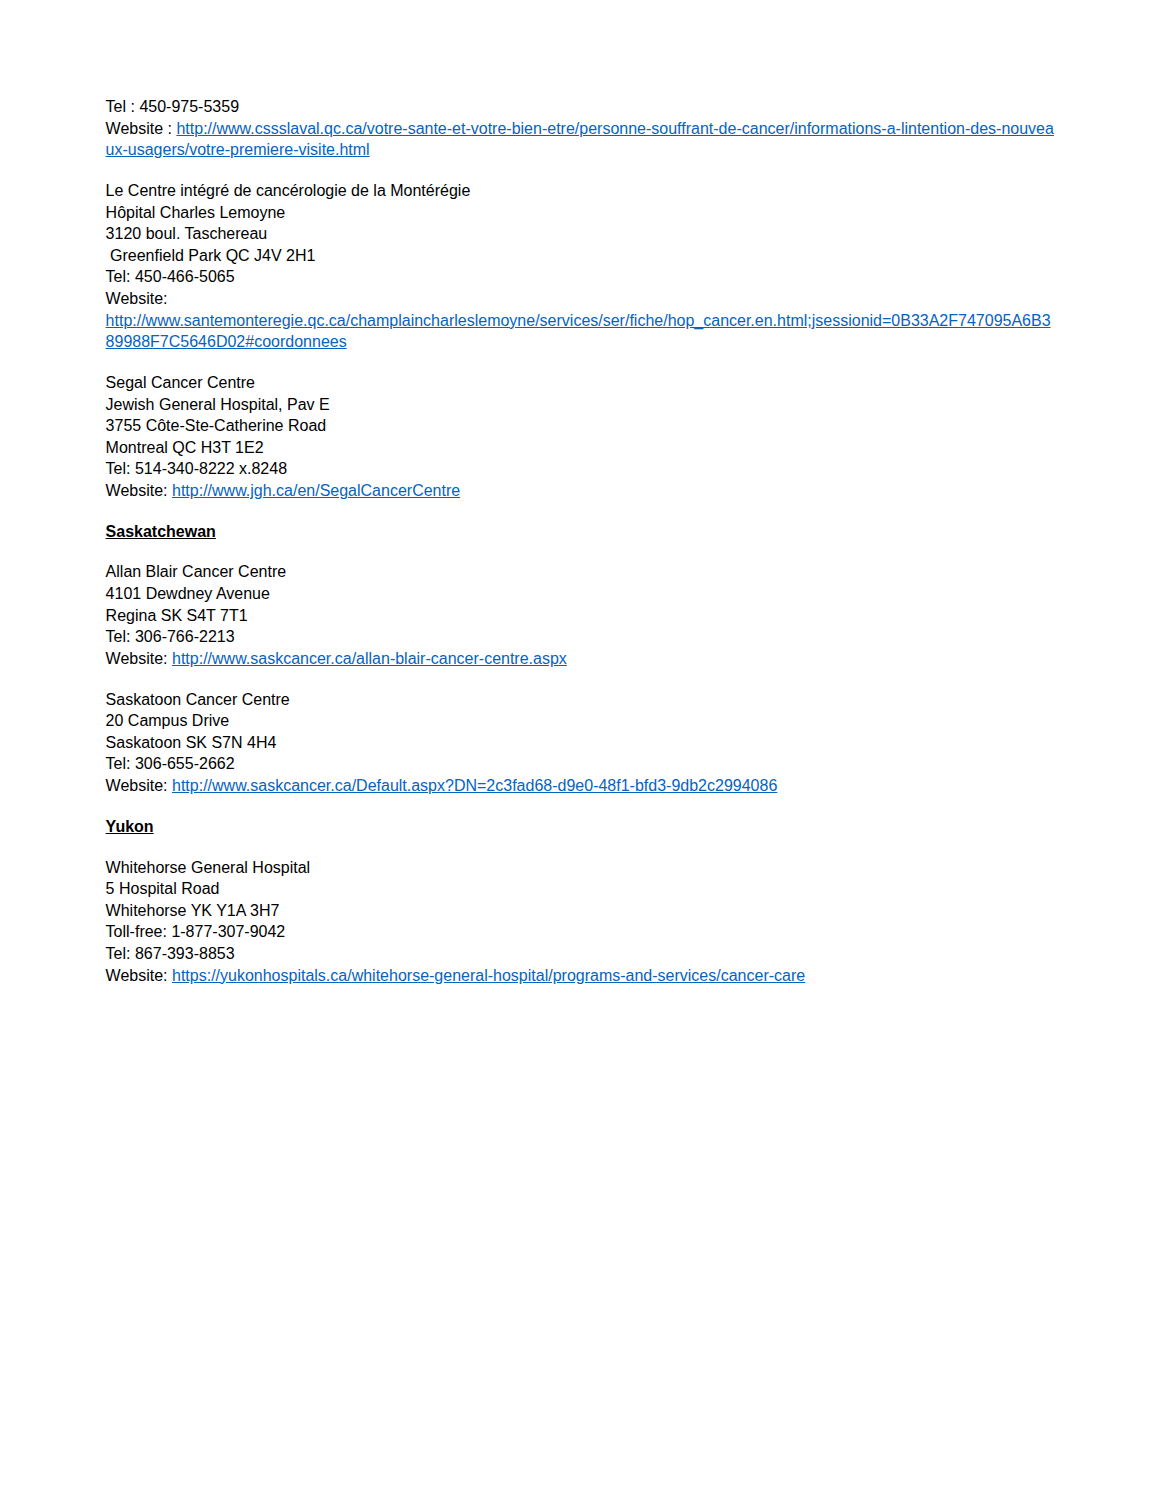Tel : 450-975-5359
Website : http://www.cssslaval.qc.ca/votre-sante-et-votre-bien-etre/personne-souffrant-de-cancer/informations-a-lintention-des-nouveaux-usagers/votre-premiere-visite.html
Le Centre intégré de cancérologie de la Montérégie
Hôpital Charles Lemoyne
3120 boul. Taschereau
Greenfield Park QC J4V 2H1
Tel: 450-466-5065
Website:
http://www.santemonteregie.qc.ca/champlaincharleslemoyne/services/ser/fiche/hop_cancer.en.html;jsessionid=0B33A2F747095A6B389988F7C5646D02#coordonnees
Segal Cancer Centre
Jewish General Hospital, Pav E
3755 Côte-Ste-Catherine Road
Montreal QC H3T 1E2
Tel: 514-340-8222 x.8248
Website: http://www.jgh.ca/en/SegalCancerCentre
Saskatchewan
Allan Blair Cancer Centre
4101 Dewdney Avenue
Regina SK S4T 7T1
Tel: 306-766-2213
Website: http://www.saskcancer.ca/allan-blair-cancer-centre.aspx
Saskatoon Cancer Centre
20 Campus Drive
Saskatoon SK S7N 4H4
Tel: 306-655-2662
Website: http://www.saskcancer.ca/Default.aspx?DN=2c3fad68-d9e0-48f1-bfd3-9db2c2994086
Yukon
Whitehorse General Hospital
5 Hospital Road
Whitehorse YK Y1A 3H7
Toll-free: 1-877-307-9042
Tel: 867-393-8853
Website: https://yukonhospitals.ca/whitehorse-general-hospital/programs-and-services/cancer-care